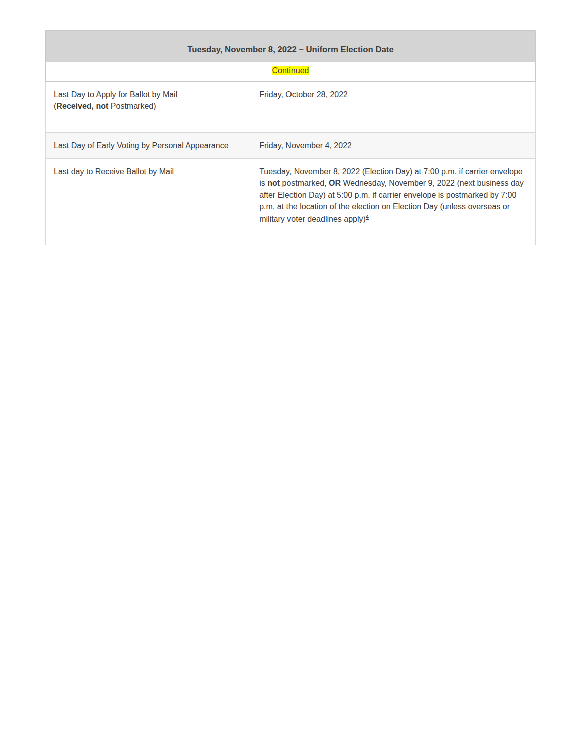Tuesday, November 8, 2022 – Uniform Election Date
| Continued |
| Last Day to Apply for Ballot by Mail ( Received, not Postmarked) | Friday, October 28, 2022 |
| Last Day of Early Voting by Personal Appearance | Friday, November 4, 2022 |
| Last day to Receive Ballot by Mail | Tuesday, November 8, 2022 (Election Day) at 7:00 p.m. if carrier envelope is not postmarked, OR Wednesday, November 9, 2022 (next business day after Election Day) at 5:00 p.m. if carrier envelope is postmarked by 7:00 p.m. at the location of the election on Election Day (unless overseas or military voter deadlines apply) 4 |